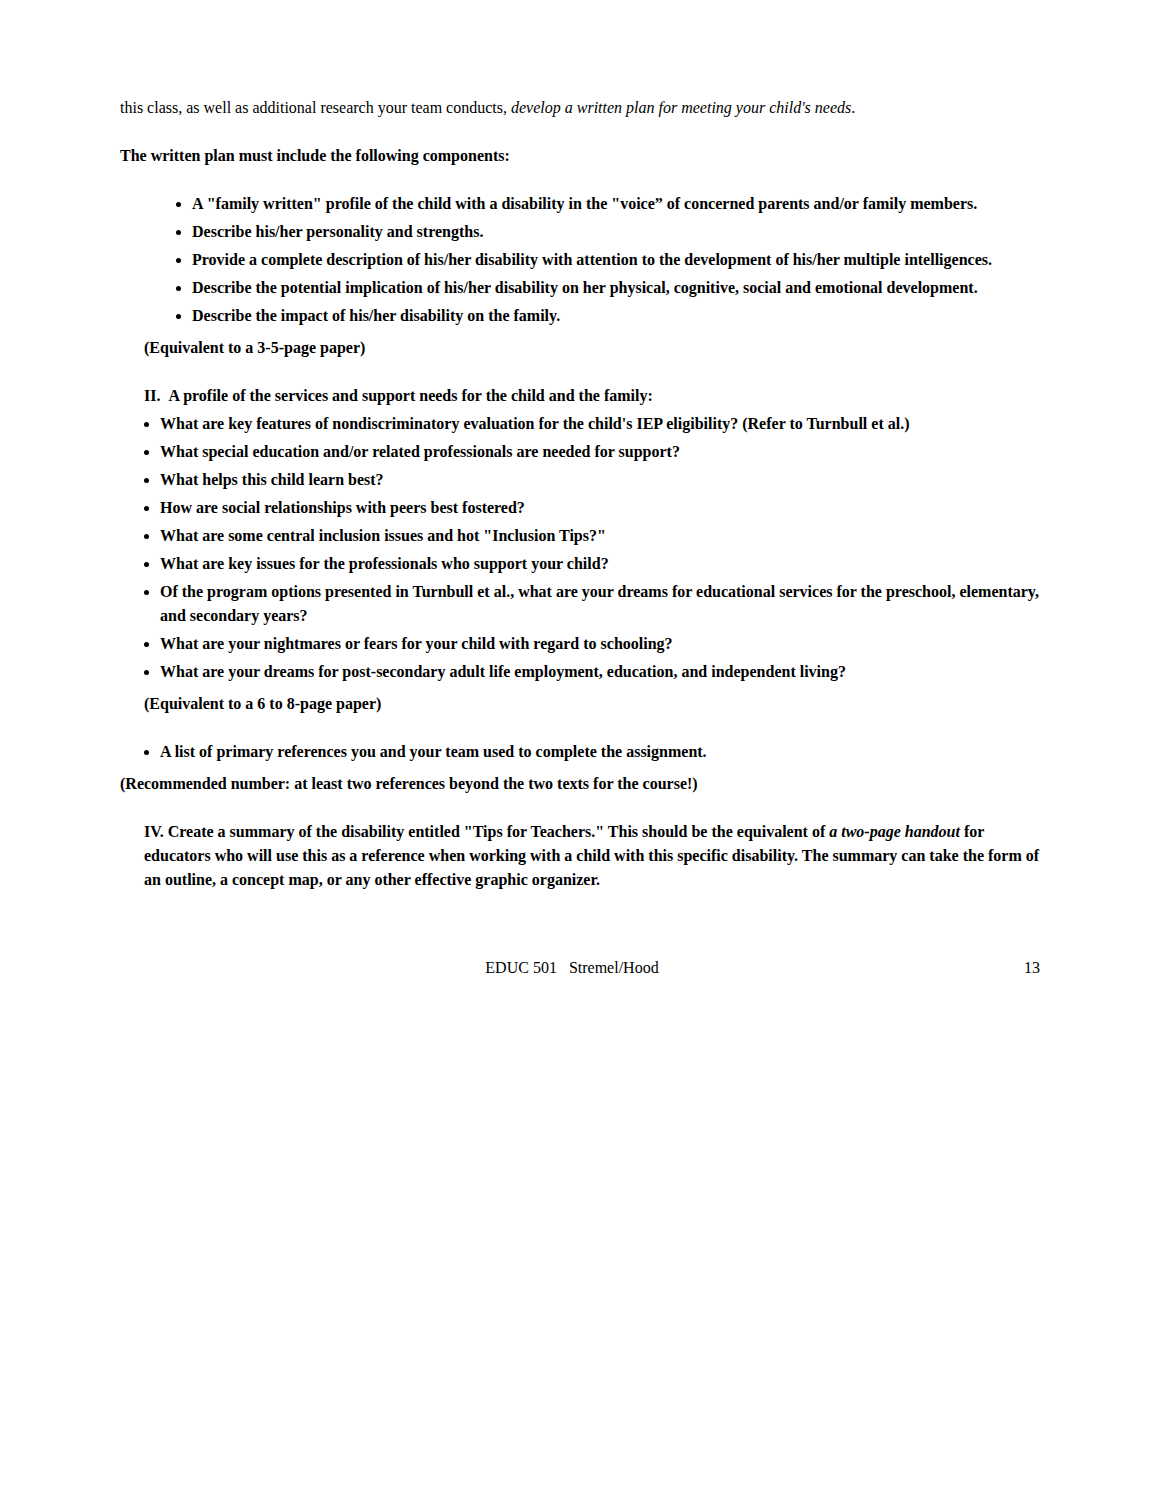this class, as well as additional research your team conducts, develop a written plan for meeting your child's needs.
The written plan must include the following components:
A "family written" profile of the child with a disability in the "voice” of concerned parents and/or family members.
Describe his/her personality and strengths.
Provide a complete description of his/her disability with attention to the development of his/her multiple intelligences.
Describe the potential implication of his/her disability on her physical, cognitive, social and emotional development.
Describe the impact of his/her disability on the family.
(Equivalent to a 3-5-page paper)
II. A profile of the services and support needs for the child and the family:
What are key features of nondiscriminatory evaluation for the child's IEP eligibility? (Refer to Turnbull et al.)
What special education and/or related professionals are needed for support?
What helps this child learn best?
How are social relationships with peers best fostered?
What are some central inclusion issues and hot "Inclusion Tips?"
What are key issues for the professionals who support your child?
Of the program options presented in Turnbull et al., what are your dreams for educational services for the preschool, elementary, and secondary years?
What are your nightmares or fears for your child with regard to schooling?
What are your dreams for post-secondary adult life employment, education, and independent living?
(Equivalent to a 6 to 8-page paper)
A list of primary references you and your team used to complete the assignment.
(Recommended number: at least two references beyond the two texts for the course!)
IV. Create a summary of the disability entitled "Tips for Teachers." This should be the equivalent of a two-page handout for educators who will use this as a reference when working with a child with this specific disability. The summary can take the form of an outline, a concept map, or any other effective graphic organizer.
EDUC 501 Stremel/Hood 13